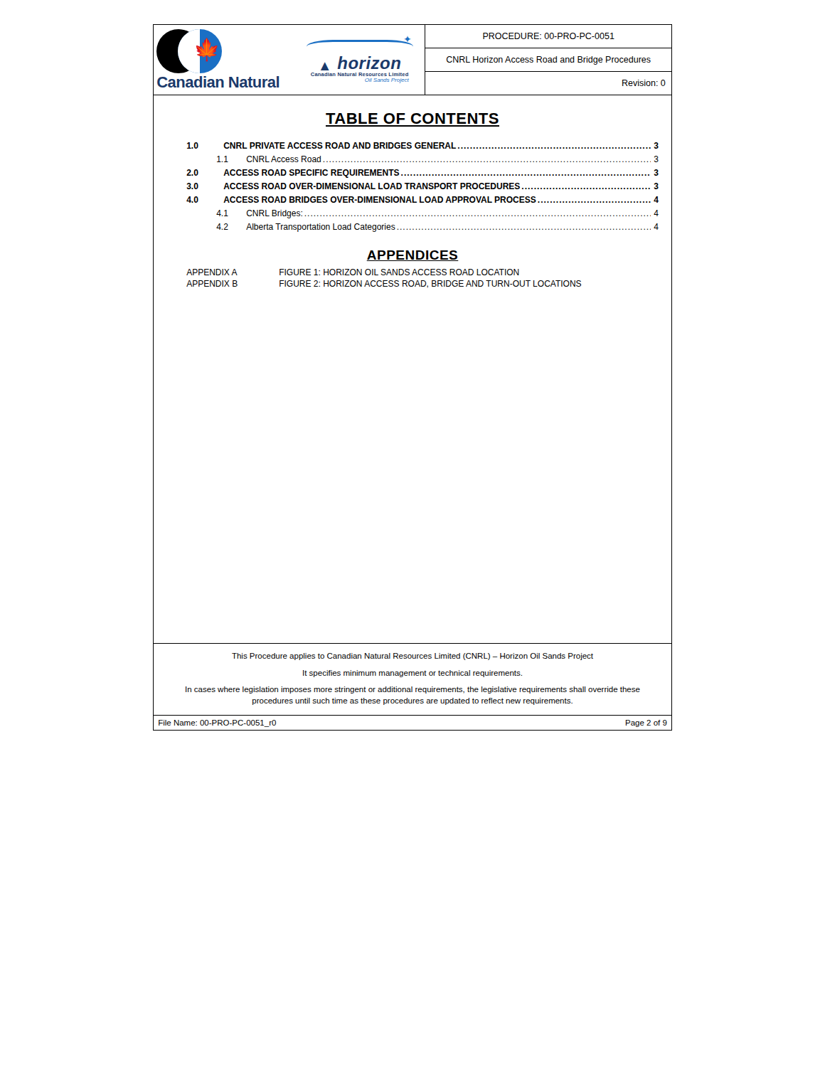| Canadian Natural | ✦ ▲ horizon Canadian Natural Resources Limited Oil Sands Project | PROCEDURE: 00-PRO-PC-0051 |
| CNRL Horizon Access Road and Bridge Procedures |
| Revision: 0 |
TABLE OF CONTENTS
1.0 CNRL PRIVATE ACCESS ROAD AND BRIDGES GENERAL ......................................................................... 3
1.1 CNRL Access Road ................................................................................................................. 3
2.0 ACCESS ROAD SPECIFIC REQUIREMENTS .............................................................................................. 3
3.0 ACCESS ROAD OVER-DIMENSIONAL LOAD TRANSPORT PROCEDURES .............................................. 3
4.0 ACCESS ROAD BRIDGES OVER-DIMENSIONAL LOAD APPROVAL PROCESS ........................................ 4
4.1 CNRL Bridges: ......................................................................................................................... 4
4.2 Alberta Transportation Load Categories ............................................................................................. 4
APPENDICES
APPENDIX A FIGURE 1: HORIZON OIL SANDS ACCESS ROAD LOCATION
APPENDIX B FIGURE 2: HORIZON ACCESS ROAD, BRIDGE AND TURN-OUT LOCATIONS
This Procedure applies to Canadian Natural Resources Limited (CNRL) – Horizon Oil Sands Project
It specifies minimum management or technical requirements.
In cases where legislation imposes more stringent or additional requirements, the legislative requirements shall override these procedures until such time as these procedures are updated to reflect new requirements.
| File Name: 00-PRO-PC-0051_r0 | Page 2 of 9 |